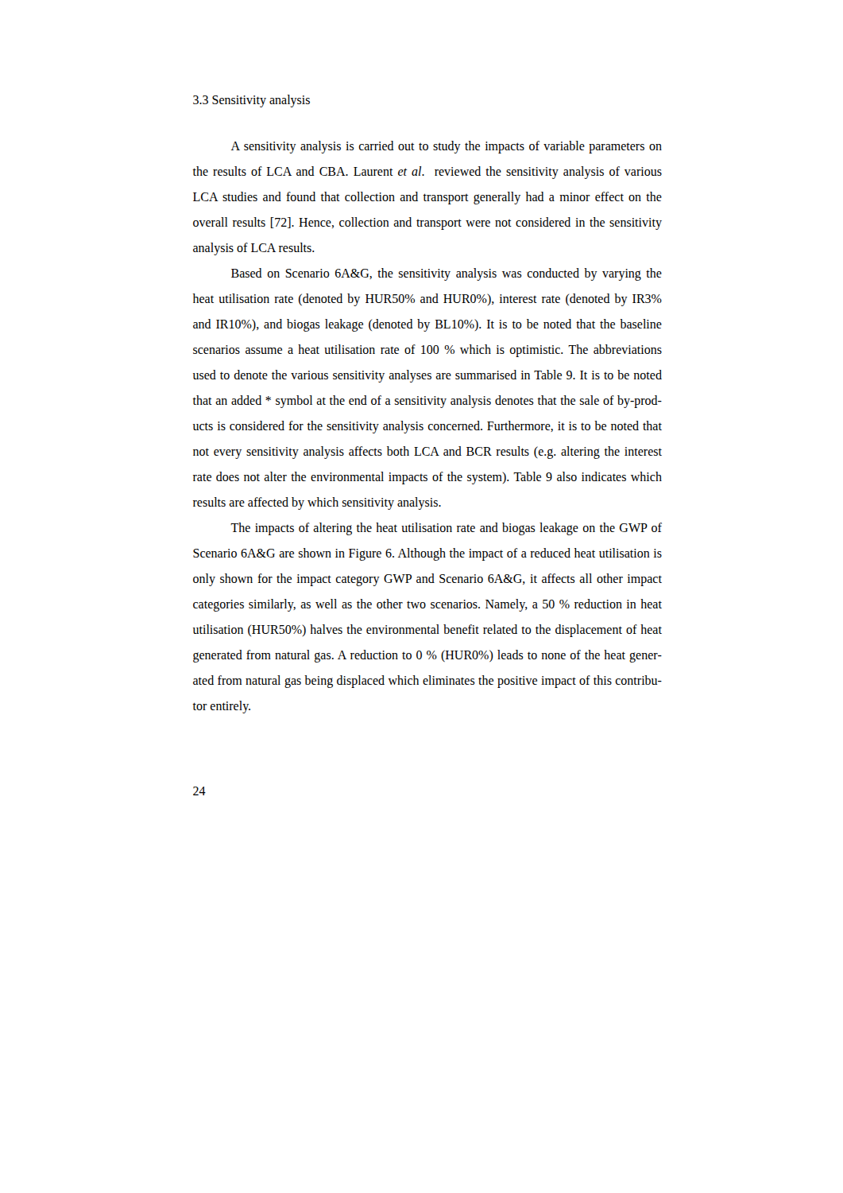3.3 Sensitivity analysis
A sensitivity analysis is carried out to study the impacts of variable parameters on the results of LCA and CBA. Laurent et al. reviewed the sensitivity analysis of various LCA studies and found that collection and transport generally had a minor effect on the overall results [72]. Hence, collection and transport were not considered in the sensitivity analysis of LCA results.
Based on Scenario 6A&G, the sensitivity analysis was conducted by varying the heat utilisation rate (denoted by HUR50% and HUR0%), interest rate (denoted by IR3% and IR10%), and biogas leakage (denoted by BL10%). It is to be noted that the baseline scenarios assume a heat utilisation rate of 100 % which is optimistic. The abbreviations used to denote the various sensitivity analyses are summarised in Table 9. It is to be noted that an added * symbol at the end of a sensitivity analysis denotes that the sale of by-products is considered for the sensitivity analysis concerned. Furthermore, it is to be noted that not every sensitivity analysis affects both LCA and BCR results (e.g. altering the interest rate does not alter the environmental impacts of the system). Table 9 also indicates which results are affected by which sensitivity analysis.
The impacts of altering the heat utilisation rate and biogas leakage on the GWP of Scenario 6A&G are shown in Figure 6. Although the impact of a reduced heat utilisation is only shown for the impact category GWP and Scenario 6A&G, it affects all other impact categories similarly, as well as the other two scenarios. Namely, a 50 % reduction in heat utilisation (HUR50%) halves the environmental benefit related to the displacement of heat generated from natural gas. A reduction to 0 % (HUR0%) leads to none of the heat generated from natural gas being displaced which eliminates the positive impact of this contributor entirely.
24